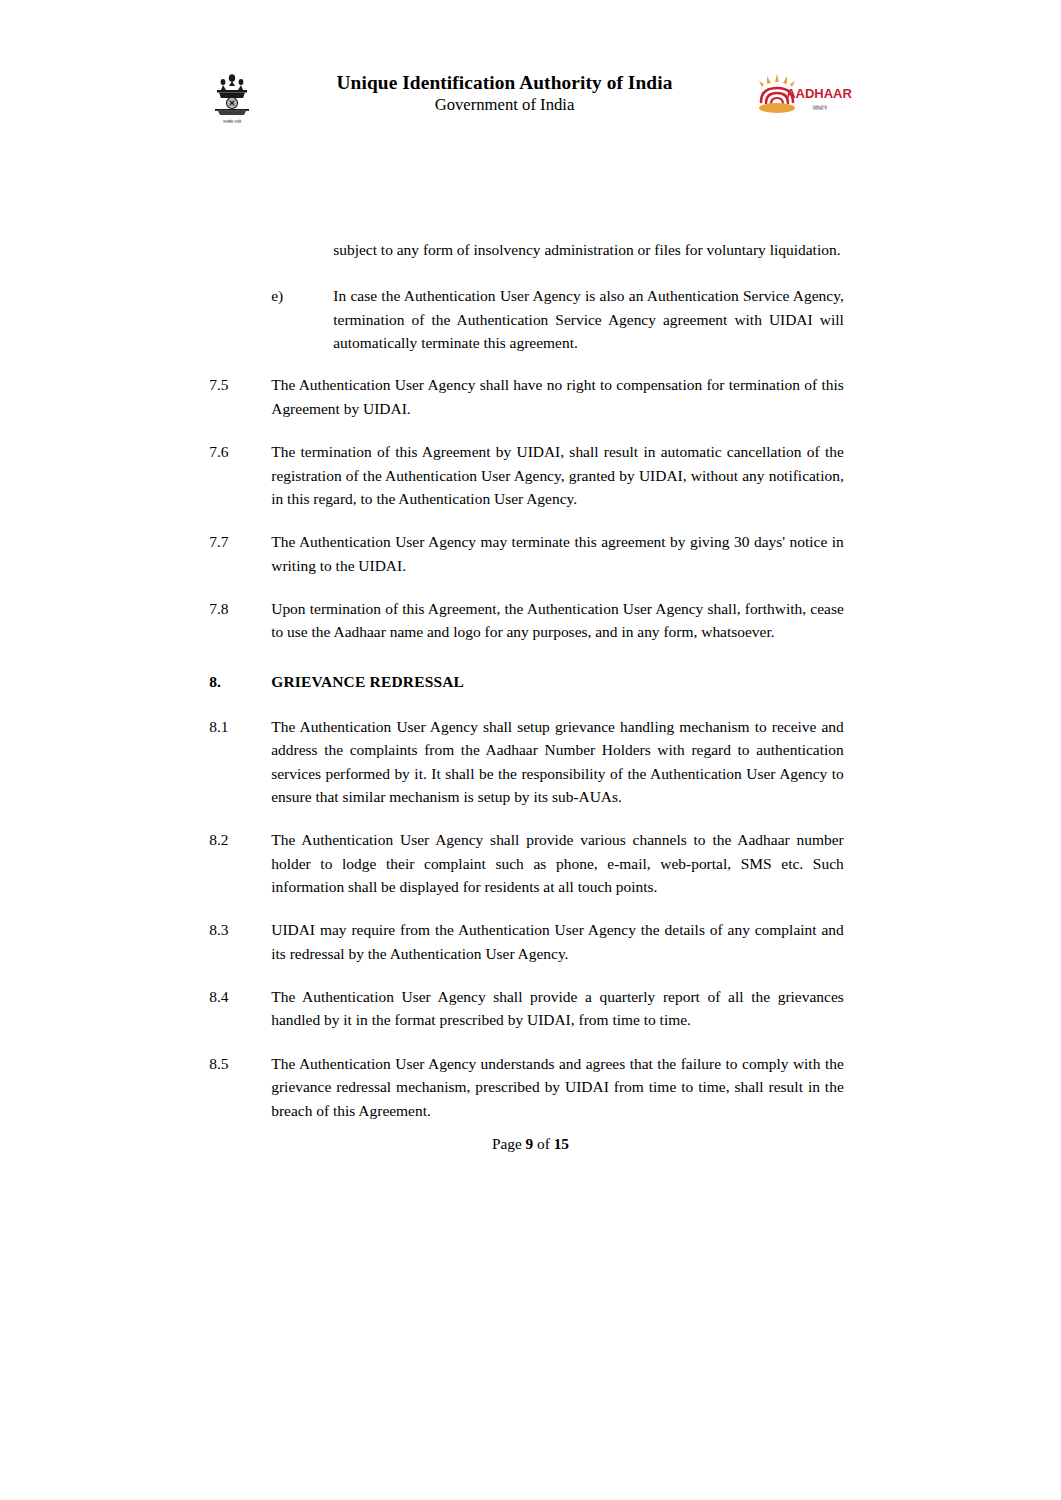सत्यमेव जयते
Unique Identification Authority of India
Government of India
AADHAAR आधार
subject to any form of insolvency administration or files for voluntary liquidation.
e)
In case the Authentication User Agency is also an Authentication Service Agency, termination of the Authentication Service Agency agreement with UIDAI will automatically terminate this agreement.
7.5
The Authentication User Agency shall have no right to compensation for termination of this Agreement by UIDAI.
7.6
The termination of this Agreement by UIDAI, shall result in automatic cancellation of the registration of the Authentication User Agency, granted by UIDAI, without any notification, in this regard, to the Authentication User Agency.
7.7
The Authentication User Agency may terminate this agreement by giving 30 days' notice in writing to the UIDAI.
7.8
Upon termination of this Agreement, the Authentication User Agency shall, forthwith, cease to use the Aadhaar name and logo for any purposes, and in any form, whatsoever.
8.
GRIEVANCE REDRESSAL
8.1
The Authentication User Agency shall setup grievance handling mechanism to receive and address the complaints from the Aadhaar Number Holders with regard to authentication services performed by it. It shall be the responsibility of the Authentication User Agency to ensure that similar mechanism is setup by its sub-AUAs.
8.2
The Authentication User Agency shall provide various channels to the Aadhaar number holder to lodge their complaint such as phone, e-mail, web-portal, SMS etc. Such information shall be displayed for residents at all touch points.
8.3
UIDAI may require from the Authentication User Agency the details of any complaint and its redressal by the Authentication User Agency.
8.4
The Authentication User Agency shall provide a quarterly report of all the grievances handled by it in the format prescribed by UIDAI, from time to time.
8.5
The Authentication User Agency understands and agrees that the failure to comply with the grievance redressal mechanism, prescribed by UIDAI from time to time, shall result in the breach of this Agreement.
Page 9 of 15